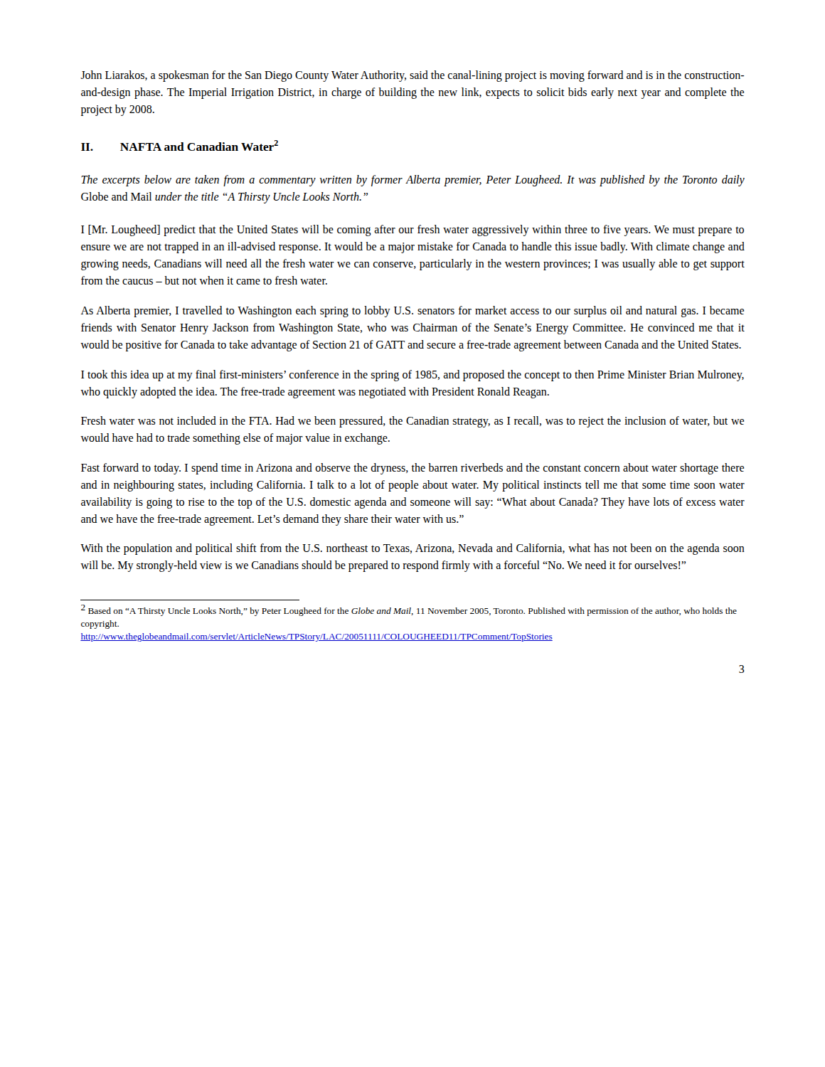John Liarakos, a spokesman for the San Diego County Water Authority, said the canal-lining project is moving forward and is in the construction-and-design phase. The Imperial Irrigation District, in charge of building the new link, expects to solicit bids early next year and complete the project by 2008.
II. NAFTA and Canadian Water2
The excerpts below are taken from a commentary written by former Alberta premier, Peter Lougheed. It was published by the Toronto daily Globe and Mail under the title “A Thirsty Uncle Looks North.”
I [Mr. Lougheed] predict that the United States will be coming after our fresh water aggressively within three to five years. We must prepare to ensure we are not trapped in an ill-advised response. It would be a major mistake for Canada to handle this issue badly. With climate change and growing needs, Canadians will need all the fresh water we can conserve, particularly in the western provinces; I was usually able to get support from the caucus – but not when it came to fresh water.
As Alberta premier, I travelled to Washington each spring to lobby U.S. senators for market access to our surplus oil and natural gas. I became friends with Senator Henry Jackson from Washington State, who was Chairman of the Senate’s Energy Committee. He convinced me that it would be positive for Canada to take advantage of Section 21 of GATT and secure a free-trade agreement between Canada and the United States.
I took this idea up at my final first-ministers’ conference in the spring of 1985, and proposed the concept to then Prime Minister Brian Mulroney, who quickly adopted the idea. The free-trade agreement was negotiated with President Ronald Reagan.
Fresh water was not included in the FTA. Had we been pressured, the Canadian strategy, as I recall, was to reject the inclusion of water, but we would have had to trade something else of major value in exchange.
Fast forward to today. I spend time in Arizona and observe the dryness, the barren riverbeds and the constant concern about water shortage there and in neighbouring states, including California. I talk to a lot of people about water. My political instincts tell me that some time soon water availability is going to rise to the top of the U.S. domestic agenda and someone will say: “What about Canada? They have lots of excess water and we have the free-trade agreement. Let’s demand they share their water with us.”
With the population and political shift from the U.S. northeast to Texas, Arizona, Nevada and California, what has not been on the agenda soon will be. My strongly-held view is we Canadians should be prepared to respond firmly with a forceful “No. We need it for ourselves!”
2 Based on “A Thirsty Uncle Looks North,” by Peter Lougheed for the Globe and Mail, 11 November 2005, Toronto. Published with permission of the author, who holds the copyright.
http://www.theglobeandmail.com/servlet/ArticleNews/TPStory/LAC/20051111/COLOUGHEED11/TPComment/TopStories
3